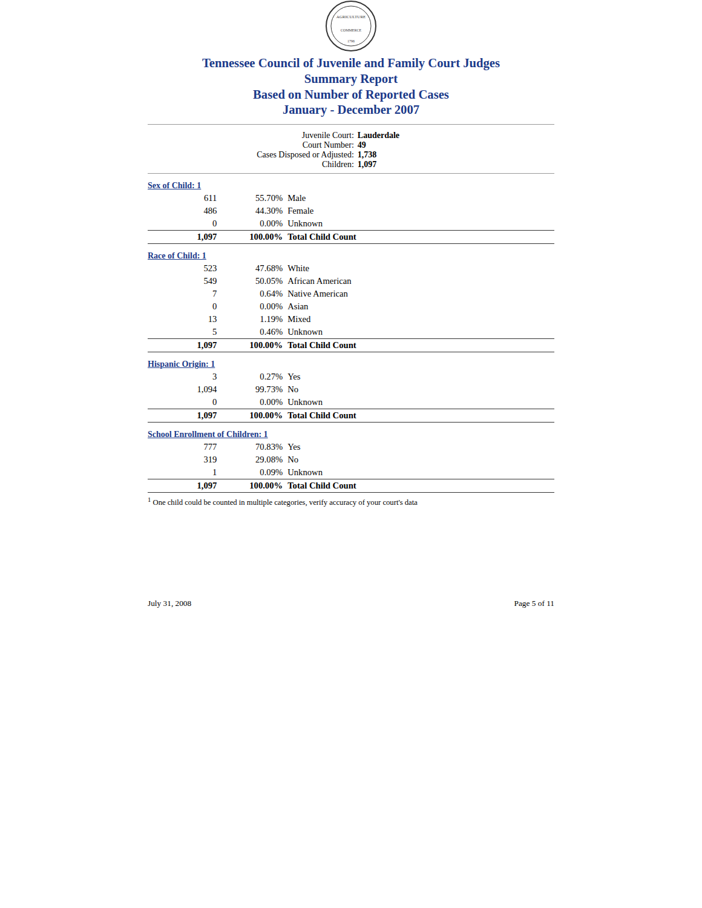Tennessee Council of Juvenile and Family Court Judges
Summary Report
Based on Number of Reported Cases
January - December 2007
Juvenile Court:
Lauderdale
Court Number:
49
Cases Disposed or Adjusted:
1,738
Children:
1,097
Sex of Child: 1
| 611 | 55.70% | Male |
| 486 | 44.30% | Female |
| 0 | 0.00% | Unknown |
| 1,097 | 100.00% | Total Child Count |
Race of Child: 1
| 523 | 47.68% | White |
| 549 | 50.05% | African American |
| 7 | 0.64% | Native American |
| 0 | 0.00% | Asian |
| 13 | 1.19% | Mixed |
| 5 | 0.46% | Unknown |
| 1,097 | 100.00% | Total Child Count |
Hispanic Origin: 1
| 3 | 0.27% | Yes |
| 1,094 | 99.73% | No |
| 0 | 0.00% | Unknown |
| 1,097 | 100.00% | Total Child Count |
School Enrollment of Children: 1
| 777 | 70.83% | Yes |
| 319 | 29.08% | No |
| 1 | 0.09% | Unknown |
| 1,097 | 100.00% | Total Child Count |
1 One child could be counted in multiple categories, verify accuracy of your court's data
July 31, 2008
Page 5 of 11